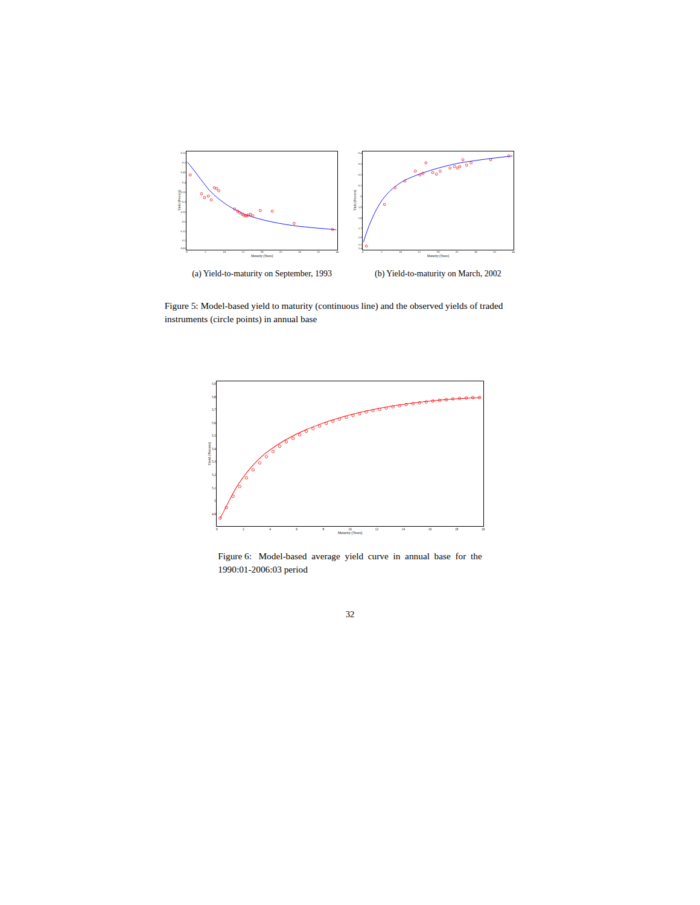Yield (Percent) Maturity (Years) 6.55 6.5 6.45 6.4 6.35 6.3 6.25 6.2 6.15 6.1 6.05 0 5 10 15 20 25 30 35 40
Yield (Percent) Maturity (Years) 6.4 6.3 6.2 6.1 6 5.9 5.8 5.7 5.6 5.5 5.4 0 5 10 15 20 25 30 35 40
(a) Yield-to-maturity on September, 1993
(b) Yield-to-maturity on March, 2002
Figure 5: Model-based yield to maturity (continuous line) and the observed yields of traded instruments (circle points) in annual base
Yield (Percent) Maturity (Years) 5.9 5.8 5.7 5.6 5.5 5.4 5.3 5.2 5.1 5 4.9 0 2 4 6 8 10 12 14 16 18 20
Figure 6: Model-based average yield curve in annual base for the
1990:01-2006:03 period
32